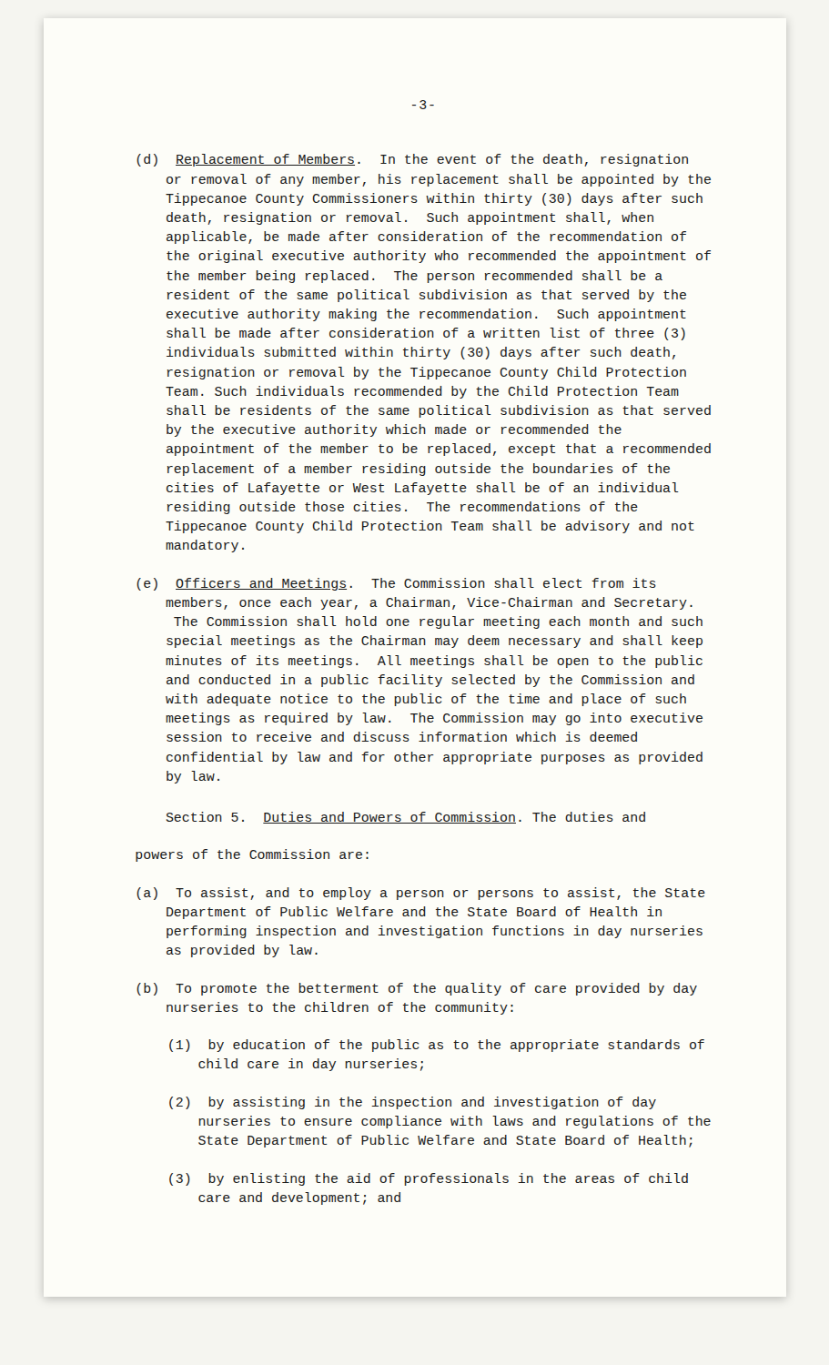-3-
(d) Replacement of Members. In the event of the death, resignation or removal of any member, his replacement shall be appointed by the Tippecanoe County Commissioners within thirty (30) days after such death, resignation or removal. Such appointment shall, when applicable, be made after consideration of the recommendation of the original executive authority who recommended the appointment of the member being replaced. The person recommended shall be a resident of the same political subdivision as that served by the executive authority making the recommendation. Such appointment shall be made after consideration of a written list of three (3) individuals submitted within thirty (30) days after such death, resignation or removal by the Tippecanoe County Child Protection Team. Such individuals recommended by the Child Protection Team shall be residents of the same political subdivision as that served by the executive authority which made or recommended the appointment of the member to be replaced, except that a recommended replacement of a member residing outside the boundaries of the cities of Lafayette or West Lafayette shall be of an individual residing outside those cities. The recommendations of the Tippecanoe County Child Protection Team shall be advisory and not mandatory.
(e) Officers and Meetings. The Commission shall elect from its members, once each year, a Chairman, Vice-Chairman and Secretary. The Commission shall hold one regular meeting each month and such special meetings as the Chairman may deem necessary and shall keep minutes of its meetings. All meetings shall be open to the public and conducted in a public facility selected by the Commission and with adequate notice to the public of the time and place of such meetings as required by law. The Commission may go into executive session to receive and discuss information which is deemed confidential by law and for other appropriate purposes as provided by law.
Section 5. Duties and Powers of Commission. The duties and
powers of the Commission are:
(a) To assist, and to employ a person or persons to assist, the State Department of Public Welfare and the State Board of Health in performing inspection and investigation functions in day nurseries as provided by law.
(b) To promote the betterment of the quality of care provided by day nurseries to the children of the community:
(1) by education of the public as to the appropriate standards of child care in day nurseries;
(2) by assisting in the inspection and investigation of day nurseries to ensure compliance with laws and regulations of the State Department of Public Welfare and State Board of Health;
(3) by enlisting the aid of professionals in the areas of child care and development; and